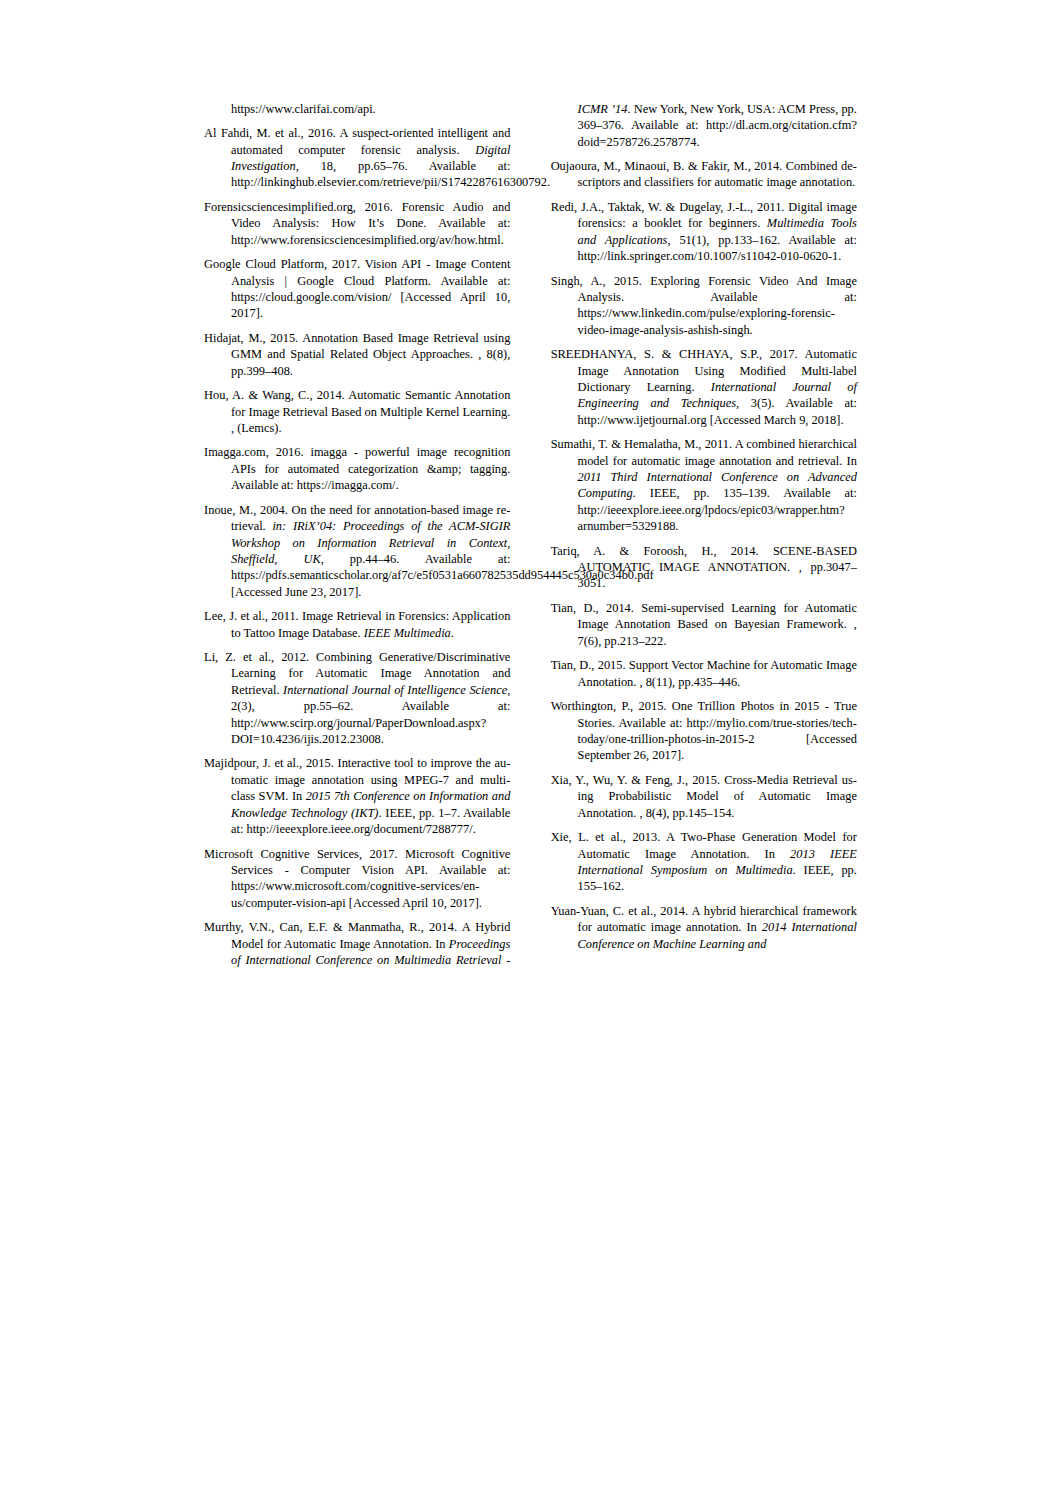https://www.clarifai.com/api.
Al Fahdi, M. et al., 2016. A suspect-oriented intelligent and automated computer forensic analysis. Digital Investigation, 18, pp.65–76. Available at: http://linkinghub.elsevier.com/retrieve/pii/S1742287616300792.
Forensicsciencesimplified.org, 2016. Forensic Audio and Video Analysis: How It’s Done. Available at: http://www.forensicsciencesimplified.org/av/how.html.
Google Cloud Platform, 2017. Vision API - Image Content Analysis | Google Cloud Platform. Available at: https://cloud.google.com/vision/ [Accessed April 10, 2017].
Hidajat, M., 2015. Annotation Based Image Retrieval using GMM and Spatial Related Object Approaches. , 8(8), pp.399–408.
Hou, A. & Wang, C., 2014. Automatic Semantic Annotation for Image Retrieval Based on Multiple Kernel Learning. , (Lemcs).
Imagga.com, 2016. imagga - powerful image recognition APIs for automated categorization &amp; tagging. Available at: https://imagga.com/.
Inoue, M., 2004. On the need for annotation-based image retrieval. in: IRiX’04: Proceedings of the ACM-SIGIR Workshop on Information Retrieval in Context, Sheffield, UK, pp.44–46. Available at: https://pdfs.semanticscholar.org/af7c/e5f0531a660782535dd954445c530a0c34b0.pdf [Accessed June 23, 2017].
Lee, J. et al., 2011. Image Retrieval in Forensics: Application to Tattoo Image Database. IEEE Multimedia.
Li, Z. et al., 2012. Combining Generative/Discriminative Learning for Automatic Image Annotation and Retrieval. International Journal of Intelligence Science, 2(3), pp.55–62. Available at: http://www.scirp.org/journal/PaperDownload.aspx?DOI=10.4236/ijis.2012.23008.
Majidpour, J. et al., 2015. Interactive tool to improve the automatic image annotation using MPEG-7 and multi-class SVM. In 2015 7th Conference on Information and Knowledge Technology (IKT). IEEE, pp. 1–7. Available at: http://ieeexplore.ieee.org/document/7288777/.
Microsoft Cognitive Services, 2017. Microsoft Cognitive Services - Computer Vision API. Available at: https://www.microsoft.com/cognitive-services/en-us/computer-vision-api [Accessed April 10, 2017].
Murthy, V.N., Can, E.F. & Manmatha, R., 2014. A Hybrid Model for Automatic Image Annotation. In Proceedings of International Conference on Multimedia Retrieval - ICMR ’14. New York, New York, USA: ACM Press, pp. 369–376. Available at: http://dl.acm.org/citation.cfm?doid=2578726.2578774.
Oujaoura, M., Minaoui, B. & Fakir, M., 2014. Combined descriptors and classifiers for automatic image annotation.
Redi, J.A., Taktak, W. & Dugelay, J.-L., 2011. Digital image forensics: a booklet for beginners. Multimedia Tools and Applications, 51(1), pp.133–162. Available at: http://link.springer.com/10.1007/s11042-010-0620-1.
Singh, A., 2015. Exploring Forensic Video And Image Analysis. Available at: https://www.linkedin.com/pulse/exploring-forensic-video-image-analysis-ashish-singh.
SREEDHANYA, S. & CHHAYA, S.P., 2017. Automatic Image Annotation Using Modified Multi-label Dictionary Learning. International Journal of Engineering and Techniques, 3(5). Available at: http://www.ijetjournal.org [Accessed March 9, 2018].
Sumathi, T. & Hemalatha, M., 2011. A combined hierarchical model for automatic image annotation and retrieval. In 2011 Third International Conference on Advanced Computing. IEEE, pp. 135–139. Available at: http://ieeexplore.ieee.org/lpdocs/epic03/wrapper.htm?arnumber=5329188.
Tariq, A. & Foroosh, H., 2014. SCENE-BASED AUTOMATIC IMAGE ANNOTATION. , pp.3047–3051.
Tian, D., 2014. Semi-supervised Learning for Automatic Image Annotation Based on Bayesian Framework. , 7(6), pp.213–222.
Tian, D., 2015. Support Vector Machine for Automatic Image Annotation. , 8(11), pp.435–446.
Worthington, P., 2015. One Trillion Photos in 2015 - True Stories. Available at: http://mylio.com/true-stories/tech-today/one-trillion-photos-in-2015-2 [Accessed September 26, 2017].
Xia, Y., Wu, Y. & Feng, J., 2015. Cross-Media Retrieval using Probabilistic Model of Automatic Image Annotation. , 8(4), pp.145–154.
Xie, L. et al., 2013. A Two-Phase Generation Model for Automatic Image Annotation. In 2013 IEEE International Symposium on Multimedia. IEEE, pp. 155–162.
Yuan-Yuan, C. et al., 2014. A hybrid hierarchical framework for automatic image annotation. In 2014 International Conference on Machine Learning and